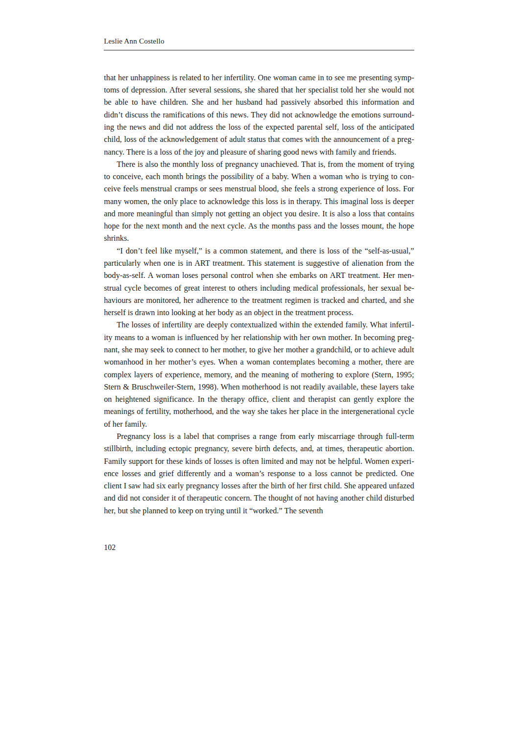Leslie Ann Costello
that her unhappiness is related to her infertility. One woman came in to see me presenting symptoms of depression. After several sessions, she shared that her specialist told her she would not be able to have children. She and her husband had passively absorbed this information and didn’t discuss the ramifications of this news. They did not acknowledge the emotions surrounding the news and did not address the loss of the expected parental self, loss of the anticipated child, loss of the acknowledgement of adult status that comes with the announcement of a pregnancy. There is a loss of the joy and pleasure of sharing good news with family and friends.
There is also the monthly loss of pregnancy unachieved. That is, from the moment of trying to conceive, each month brings the possibility of a baby. When a woman who is trying to conceive feels menstrual cramps or sees menstrual blood, she feels a strong experience of loss. For many women, the only place to acknowledge this loss is in therapy. This imaginal loss is deeper and more meaningful than simply not getting an object you desire. It is also a loss that contains hope for the next month and the next cycle. As the months pass and the losses mount, the hope shrinks.
“I don’t feel like myself,” is a common statement, and there is loss of the “self-as-usual,” particularly when one is in ART treatment. This statement is suggestive of alienation from the body-as-self. A woman loses personal control when she embarks on ART treatment. Her menstrual cycle becomes of great interest to others including medical professionals, her sexual behaviours are monitored, her adherence to the treatment regimen is tracked and charted, and she herself is drawn into looking at her body as an object in the treatment process.
The losses of infertility are deeply contextualized within the extended family. What infertility means to a woman is influenced by her relationship with her own mother. In becoming pregnant, she may seek to connect to her mother, to give her mother a grandchild, or to achieve adult womanhood in her mother’s eyes. When a woman contemplates becoming a mother, there are complex layers of experience, memory, and the meaning of mothering to explore (Stern, 1995; Stern & Bruschweiler-Stern, 1998). When motherhood is not readily available, these layers take on heightened significance. In the therapy office, client and therapist can gently explore the meanings of fertility, motherhood, and the way she takes her place in the intergenerational cycle of her family.
Pregnancy loss is a label that comprises a range from early miscarriage through full-term stillbirth, including ectopic pregnancy, severe birth defects, and, at times, therapeutic abortion. Family support for these kinds of losses is often limited and may not be helpful. Women experience losses and grief differently and a woman’s response to a loss cannot be predicted. One client I saw had six early pregnancy losses after the birth of her first child. She appeared unfazed and did not consider it of therapeutic concern. The thought of not having another child disturbed her, but she planned to keep on trying until it “worked.” The seventh
102